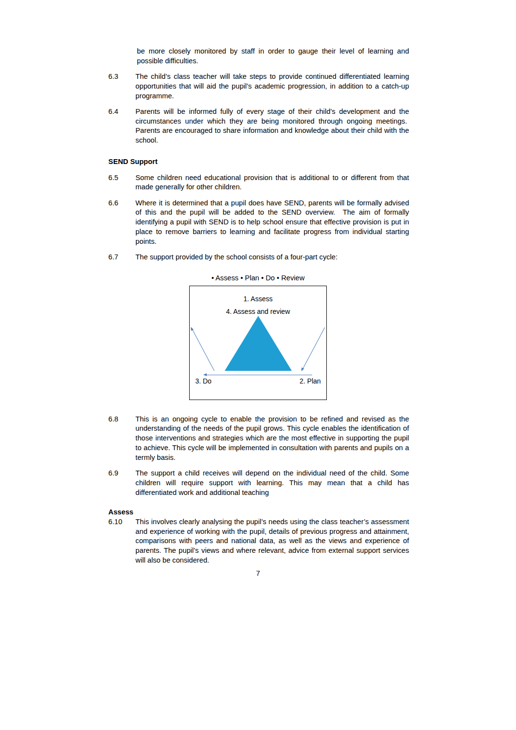be more closely monitored by staff in order to gauge their level of learning and possible difficulties.
6.3
The child’s class teacher will take steps to provide continued differentiated learning opportunities that will aid the pupil’s academic progression, in addition to a catch-up programme.
6.4
Parents will be informed fully of every stage of their child’s development and the circumstances under which they are being monitored through ongoing meetings. Parents are encouraged to share information and knowledge about their child with the school.
SEND Support
6.5
Some children need educational provision that is additional to or different from that made generally for other children.
6.6
Where it is determined that a pupil does have SEND, parents will be formally advised of this and the pupil will be added to the SEND overview. The aim of formally identifying a pupil with SEND is to help school ensure that effective provision is put in place to remove barriers to learning and facilitate progress from individual starting points.
6.7
The support provided by the school consists of a four-part cycle:
• Assess • Plan • Do • Review
1. Assess 4. Assess and review 3. Do 2. Plan
6.8
This is an ongoing cycle to enable the provision to be refined and revised as the understanding of the needs of the pupil grows. This cycle enables the identification of those interventions and strategies which are the most effective in supporting the pupil to achieve. This cycle will be implemented in consultation with parents and pupils on a termly basis.
6.9
The support a child receives will depend on the individual need of the child. Some children will require support with learning. This may mean that a child has differentiated work and additional teaching
Assess
6.10
This involves clearly analysing the pupil’s needs using the class teacher’s assessment and experience of working with the pupil, details of previous progress and attainment, comparisons with peers and national data, as well as the views and experience of parents. The pupil’s views and where relevant, advice from external support services will also be considered.
7